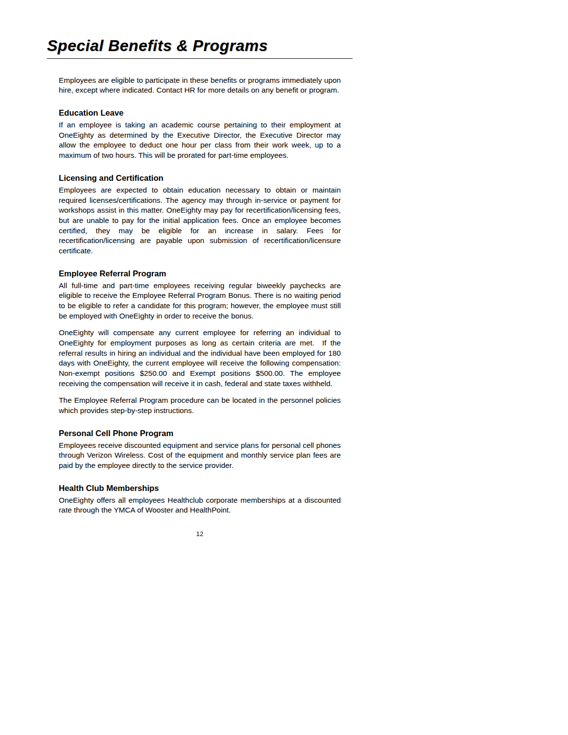Special Benefits & Programs
Employees are eligible to participate in these benefits or programs immediately upon hire, except where indicated. Contact HR for more details on any benefit or program.
Education Leave
If an employee is taking an academic course pertaining to their employment at OneEighty as determined by the Executive Director, the Executive Director may allow the employee to deduct one hour per class from their work week, up to a maximum of two hours. This will be prorated for part-time employees.
Licensing and Certification
Employees are expected to obtain education necessary to obtain or maintain required licenses/certifications. The agency may through in-service or payment for workshops assist in this matter. OneEighty may pay for recertification/licensing fees, but are unable to pay for the initial application fees. Once an employee becomes certified, they may be eligible for an increase in salary. Fees for recertification/licensing are payable upon submission of recertification/licensure certificate.
Employee Referral Program
All full-time and part-time employees receiving regular biweekly paychecks are eligible to receive the Employee Referral Program Bonus. There is no waiting period to be eligible to refer a candidate for this program; however, the employee must still be employed with OneEighty in order to receive the bonus.
OneEighty will compensate any current employee for referring an individual to OneEighty for employment purposes as long as certain criteria are met. If the referral results in hiring an individual and the individual have been employed for 180 days with OneEighty, the current employee will receive the following compensation: Non-exempt positions $250.00 and Exempt positions $500.00. The employee receiving the compensation will receive it in cash, federal and state taxes withheld.
The Employee Referral Program procedure can be located in the personnel policies which provides step-by-step instructions.
Personal Cell Phone Program
Employees receive discounted equipment and service plans for personal cell phones through Verizon Wireless. Cost of the equipment and monthly service plan fees are paid by the employee directly to the service provider.
Health Club Memberships
OneEighty offers all employees Healthclub corporate memberships at a discounted rate through the YMCA of Wooster and HealthPoint.
12